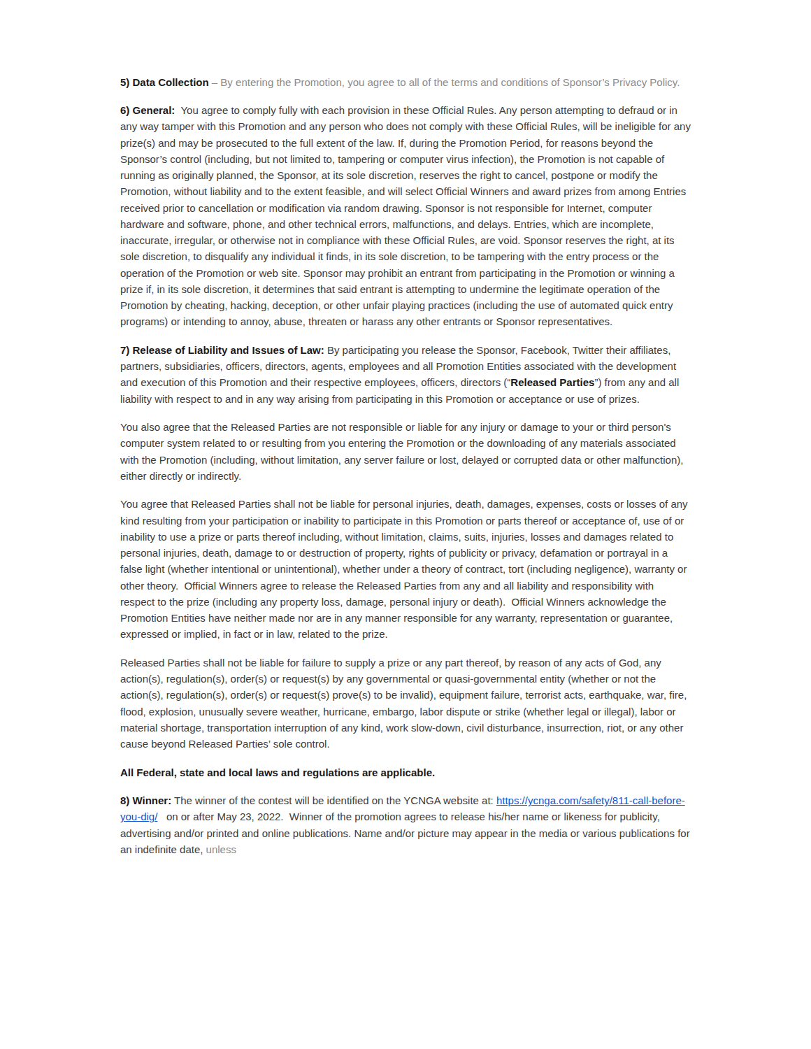5) Data Collection – By entering the Promotion, you agree to all of the terms and conditions of Sponsor’s Privacy Policy.
6) General: You agree to comply fully with each provision in these Official Rules. Any person attempting to defraud or in any way tamper with this Promotion and any person who does not comply with these Official Rules, will be ineligible for any prize(s) and may be prosecuted to the full extent of the law. If, during the Promotion Period, for reasons beyond the Sponsor’s control (including, but not limited to, tampering or computer virus infection), the Promotion is not capable of running as originally planned, the Sponsor, at its sole discretion, reserves the right to cancel, postpone or modify the Promotion, without liability and to the extent feasible, and will select Official Winners and award prizes from among Entries received prior to cancellation or modification via random drawing. Sponsor is not responsible for Internet, computer hardware and software, phone, and other technical errors, malfunctions, and delays. Entries, which are incomplete, inaccurate, irregular, or otherwise not in compliance with these Official Rules, are void. Sponsor reserves the right, at its sole discretion, to disqualify any individual it finds, in its sole discretion, to be tampering with the entry process or the operation of the Promotion or web site. Sponsor may prohibit an entrant from participating in the Promotion or winning a prize if, in its sole discretion, it determines that said entrant is attempting to undermine the legitimate operation of the Promotion by cheating, hacking, deception, or other unfair playing practices (including the use of automated quick entry programs) or intending to annoy, abuse, threaten or harass any other entrants or Sponsor representatives.
7) Release of Liability and Issues of Law: By participating you release the Sponsor, Facebook, Twitter their affiliates, partners, subsidiaries, officers, directors, agents, employees and all Promotion Entities associated with the development and execution of this Promotion and their respective employees, officers, directors (“Released Parties”) from any and all liability with respect to and in any way arising from participating in this Promotion or acceptance or use of prizes.
You also agree that the Released Parties are not responsible or liable for any injury or damage to your or third person's computer system related to or resulting from you entering the Promotion or the downloading of any materials associated with the Promotion (including, without limitation, any server failure or lost, delayed or corrupted data or other malfunction), either directly or indirectly.
You agree that Released Parties shall not be liable for personal injuries, death, damages, expenses, costs or losses of any kind resulting from your participation or inability to participate in this Promotion or parts thereof or acceptance of, use of or inability to use a prize or parts thereof including, without limitation, claims, suits, injuries, losses and damages related to personal injuries, death, damage to or destruction of property, rights of publicity or privacy, defamation or portrayal in a false light (whether intentional or unintentional), whether under a theory of contract, tort (including negligence), warranty or other theory. Official Winners agree to release the Released Parties from any and all liability and responsibility with respect to the prize (including any property loss, damage, personal injury or death). Official Winners acknowledge the Promotion Entities have neither made nor are in any manner responsible for any warranty, representation or guarantee, expressed or implied, in fact or in law, related to the prize.
Released Parties shall not be liable for failure to supply a prize or any part thereof, by reason of any acts of God, any action(s), regulation(s), order(s) or request(s) by any governmental or quasi-governmental entity (whether or not the action(s), regulation(s), order(s) or request(s) prove(s) to be invalid), equipment failure, terrorist acts, earthquake, war, fire, flood, explosion, unusually severe weather, hurricane, embargo, labor dispute or strike (whether legal or illegal), labor or material shortage, transportation interruption of any kind, work slow-down, civil disturbance, insurrection, riot, or any other cause beyond Released Parties’ sole control.
All Federal, state and local laws and regulations are applicable.
8) Winner: The winner of the contest will be identified on the YCNGA website at: https://ycnga.com/safety/811-call-before-you-dig/ on or after May 23, 2022. Winner of the promotion agrees to release his/her name or likeness for publicity, advertising and/or printed and online publications. Name and/or picture may appear in the media or various publications for an indefinite date, unless